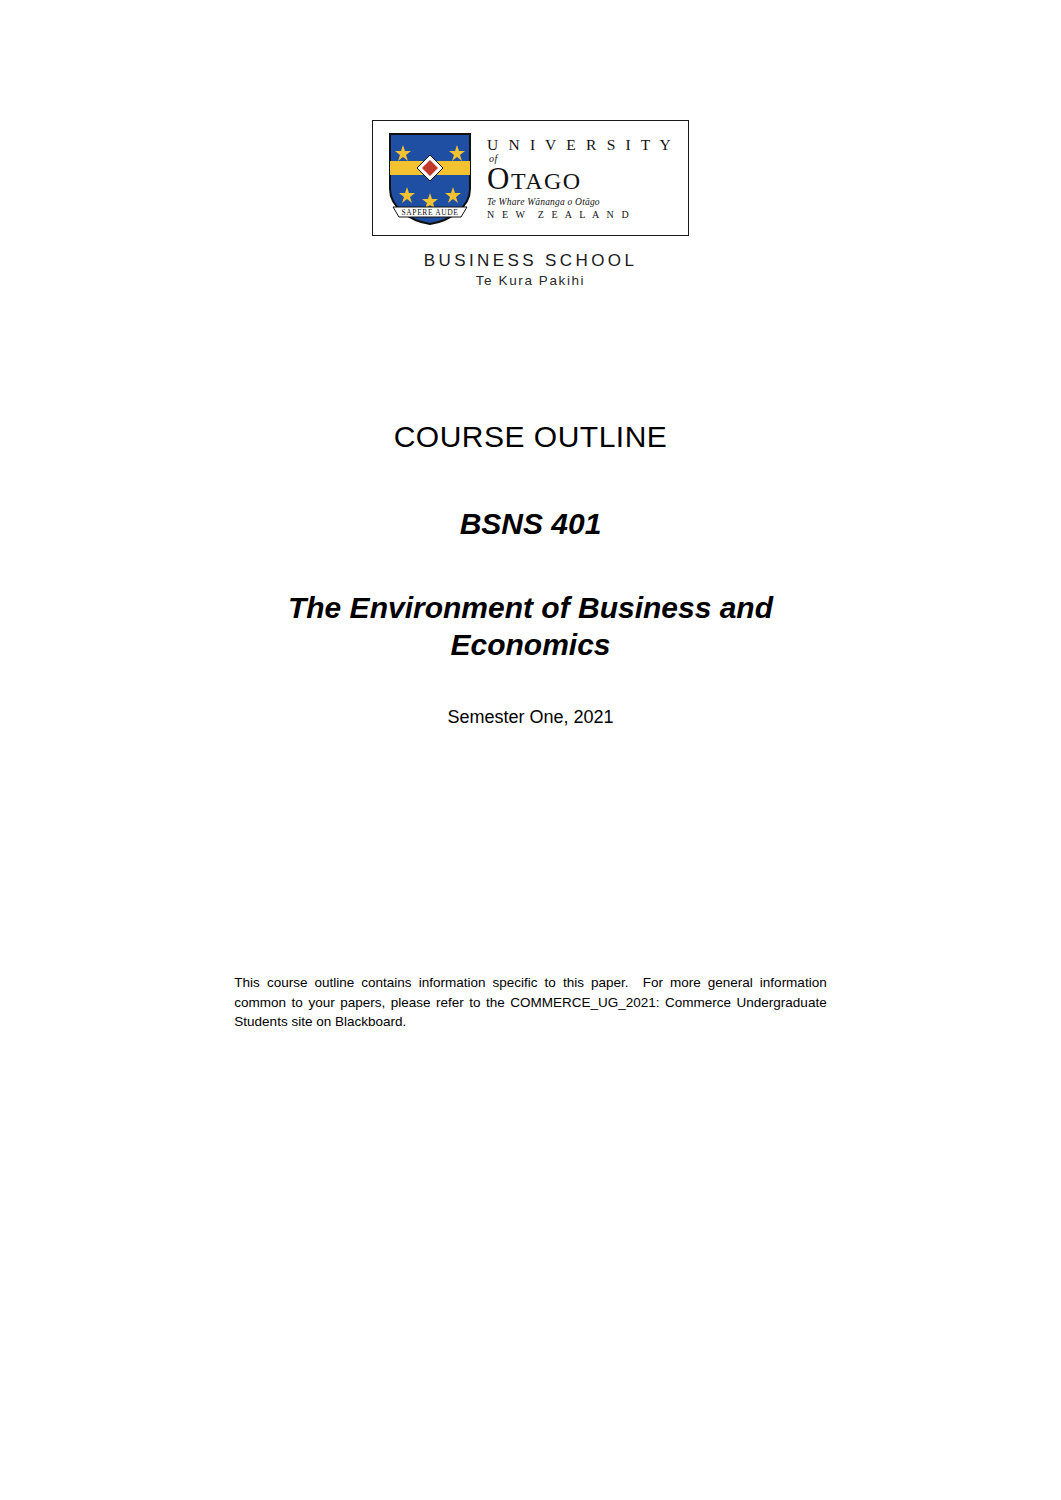SAPERE AUDE
U N I V E R S I T Y
of
OTAGO
Te Whare Wānanga o Otāgo
N E W Z E A L A N D
BUSINESS SCHOOL
Te Kura Pakihi
COURSE OUTLINE
BSNS 401
The Environment of Business and Economics
Semester One, 2021
This course outline contains information specific to this paper. For more general information common to your papers, please refer to the COMMERCE_UG_2021: Commerce Undergraduate Students site on Blackboard.